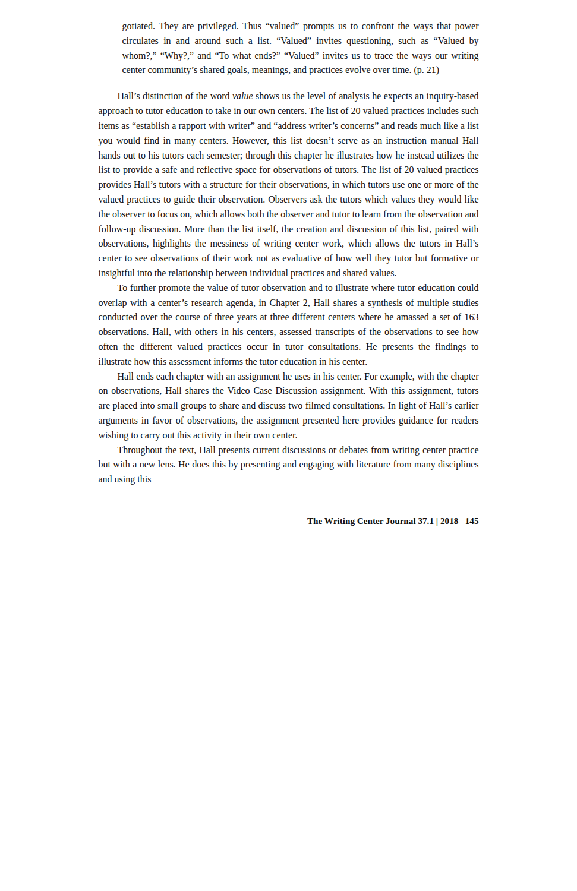gotiated. They are privileged. Thus “valued” prompts us to confront the ways that power circulates in and around such a list. “Valued” invites questioning, such as “Valued by whom?,” “Why?,” and “To what ends?” “Valued” invites us to trace the ways our writing center community’s shared goals, meanings, and practices evolve over time. (p. 21)
Hall’s distinction of the word value shows us the level of analysis he expects an inquiry-based approach to tutor education to take in our own centers. The list of 20 valued practices includes such items as “establish a rapport with writer” and “address writer’s concerns” and reads much like a list you would find in many centers. However, this list doesn’t serve as an instruction manual Hall hands out to his tutors each semester; through this chapter he illustrates how he instead utilizes the list to provide a safe and reflective space for observations of tutors. The list of 20 valued practices provides Hall’s tutors with a structure for their observations, in which tutors use one or more of the valued practices to guide their observation. Observers ask the tutors which values they would like the observer to focus on, which allows both the observer and tutor to learn from the observation and follow-up discussion. More than the list itself, the creation and discussion of this list, paired with observations, highlights the messiness of writing center work, which allows the tutors in Hall’s center to see observations of their work not as evaluative of how well they tutor but formative or insightful into the relationship between individual practices and shared values.
To further promote the value of tutor observation and to illustrate where tutor education could overlap with a center’s research agenda, in Chapter 2, Hall shares a synthesis of multiple studies conducted over the course of three years at three different centers where he amassed a set of 163 observations. Hall, with others in his centers, assessed transcripts of the observations to see how often the different valued practices occur in tutor consultations. He presents the findings to illustrate how this assessment informs the tutor education in his center.
Hall ends each chapter with an assignment he uses in his center. For example, with the chapter on observations, Hall shares the Video Case Discussion assignment. With this assignment, tutors are placed into small groups to share and discuss two filmed consultations. In light of Hall’s earlier arguments in favor of observations, the assignment presented here provides guidance for readers wishing to carry out this activity in their own center.
Throughout the text, Hall presents current discussions or debates from writing center practice but with a new lens. He does this by presenting and engaging with literature from many disciplines and using this
The Writing Center Journal 37.1 | 2018 145